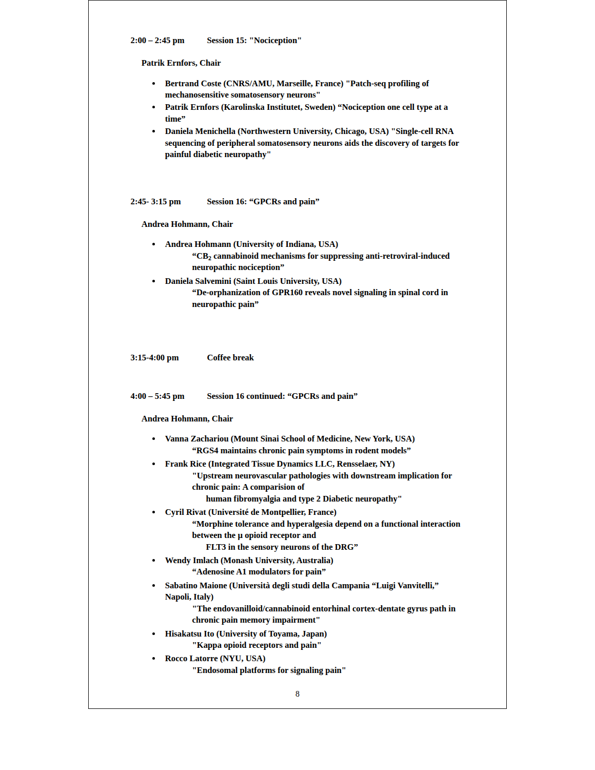2:00 – 2:45 pm Session 15: "Nociception"
Patrik Ernfors, Chair
Bertrand Coste (CNRS/AMU, Marseille, France) "Patch-seq profiling of mechanosensitive somatosensory neurons"
Patrik Ernfors (Karolinska Institutet, Sweden) “Nociception one cell type at a time”
Daniela Menichella (Northwestern University, Chicago, USA) "Single-cell RNA sequencing of peripheral somatosensory neurons aids the discovery of targets for painful diabetic neuropathy"
2:45- 3:15 pm Session 16: “GPCRs and pain”
Andrea Hohmann, Chair
Andrea Hohmann (University of Indiana, USA) “CB2 cannabinoid mechanisms for suppressing anti-retroviral-induced neuropathic nociception”
Daniela Salvemini (Saint Louis University, USA) “De-orphanization of GPR160 reveals novel signaling in spinal cord in neuropathic pain”
3:15-4:00 pm Coffee break
4:00 – 5:45 pm Session 16 continued: “GPCRs and pain”
Andrea Hohmann, Chair
Vanna Zachariou (Mount Sinai School of Medicine, New York, USA) “RGS4 maintains chronic pain symptoms in rodent models”
Frank Rice (Integrated Tissue Dynamics LLC, Rensselaer, NY) "Upstream neurovascular pathologies with downstream implication for chronic pain: A comparision of human fibromyalgia and type 2 Diabetic neuropathy"
Cyril Rivat (Université de Montpellier, France) “Morphine tolerance and hyperalgesia depend on a functional interaction between the µ opioid receptor and FLT3 in the sensory neurons of the DRG”
Wendy Imlach (Monash University, Australia) “Adenosine A1 modulators for pain”
Sabatino Maione (Università degli studi della Campania “Luigi Vanvitelli,” Napoli, Italy) "The endovanilloid/cannabinoid entorhinal cortex-dentate gyrus path in chronic pain memory impairment"
Hisakatsu Ito (University of Toyama, Japan) "Kappa opioid receptors and pain"
Rocco Latorre (NYU, USA) "Endosomal platforms for signaling pain"
8